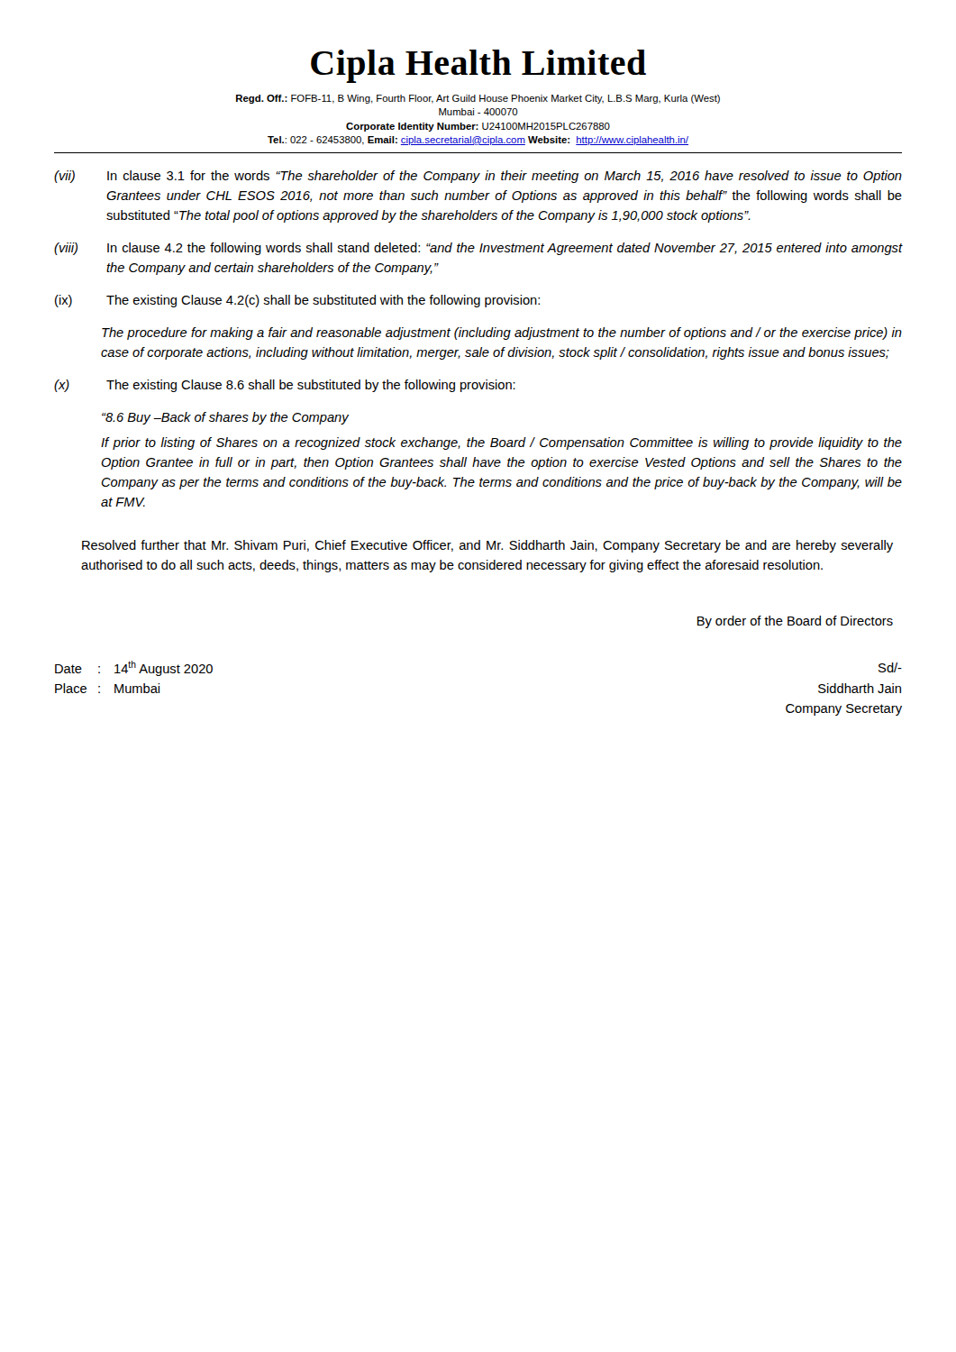Cipla Health Limited
Regd. Off.: FOFB-11, B Wing, Fourth Floor, Art Guild House Phoenix Market City, L.B.S Marg, Kurla (West)
Mumbai - 400070
Corporate Identity Number: U24100MH2015PLC267880
Tel.: 022 - 62453800, Email: cipla.secretarial@cipla.com Website: http://www.ciplahealth.in/
(vii)
In clause 3.1 for the words “The shareholder of the Company in their meeting on March 15, 2016 have resolved to issue to Option Grantees under CHL ESOS 2016, not more than such number of Options as approved in this behalf” the following words shall be substituted “The total pool of options approved by the shareholders of the Company is 1,90,000 stock options”.
(viii)
In clause 4.2 the following words shall stand deleted: “and the Investment Agreement dated November 27, 2015 entered into amongst the Company and certain shareholders of the Company,”
(ix)
The existing Clause 4.2(c) shall be substituted with the following provision:
The procedure for making a fair and reasonable adjustment (including adjustment to the number of options and / or the exercise price) in case of corporate actions, including without limitation, merger, sale of division, stock split / consolidation, rights issue and bonus issues;
(x)
The existing Clause 8.6 shall be substituted by the following provision:
“8.6 Buy –Back of shares by the Company
If prior to listing of Shares on a recognized stock exchange, the Board / Compensation Committee is willing to provide liquidity to the Option Grantee in full or in part, then Option Grantees shall have the option to exercise Vested Options and sell the Shares to the Company as per the terms and conditions of the buy-back. The terms and conditions and the price of buy-back by the Company, will be at FMV.
Resolved further that Mr. Shivam Puri, Chief Executive Officer, and Mr. Siddharth Jain, Company Secretary be and are hereby severally authorised to do all such acts, deeds, things, matters as may be considered necessary for giving effect the aforesaid resolution.
By order of the Board of Directors
| Date : 14 th August 2020 | Sd/- |
| Place : Mumbai | Siddharth Jain |
| | Company Secretary |